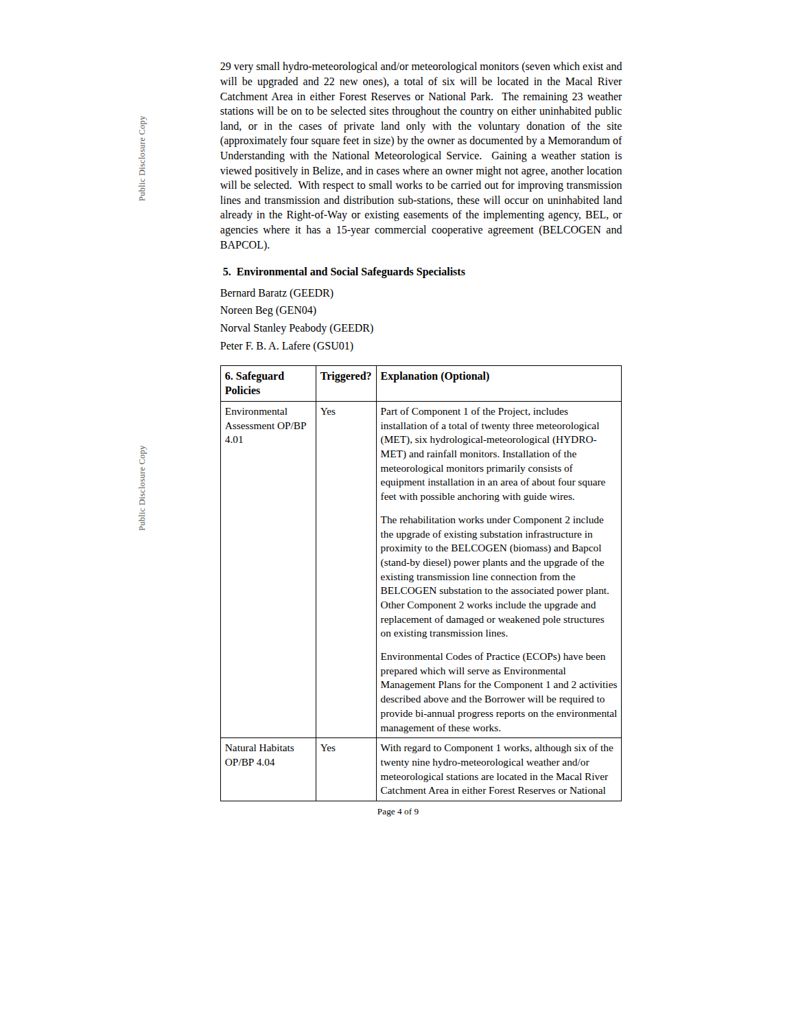Public Disclosure Copy
Public Disclosure Copy
29 very small hydro-meteorological and/or meteorological monitors (seven which exist and will be upgraded and 22 new ones), a total of six will be located in the Macal River Catchment Area in either Forest Reserves or National Park. The remaining 23 weather stations will be on to be selected sites throughout the country on either uninhabited public land, or in the cases of private land only with the voluntary donation of the site (approximately four square feet in size) by the owner as documented by a Memorandum of Understanding with the National Meteorological Service. Gaining a weather station is viewed positively in Belize, and in cases where an owner might not agree, another location will be selected. With respect to small works to be carried out for improving transmission lines and transmission and distribution sub-stations, these will occur on uninhabited land already in the Right-of-Way or existing easements of the implementing agency, BEL, or agencies where it has a 15-year commercial cooperative agreement (BELCOGEN and BAPCOL).
5. Environmental and Social Safeguards Specialists
Bernard Baratz (GEEDR)
Noreen Beg (GEN04)
Norval Stanley Peabody (GEEDR)
Peter F. B. A. Lafere (GSU01)
| 6. Safeguard Policies | Triggered? | Explanation (Optional) |
| --- | --- | --- |
| Environmental Assessment OP/BP 4.01 | Yes | Part of Component 1 of the Project, includes installation of a total of twenty three meteorological (MET), six hydrological-meteorological (HYDRO-MET) and rainfall monitors. Installation of the meteorological monitors primarily consists of equipment installation in an area of about four square feet with possible anchoring with guide wires. The rehabilitation works under Component 2 include the upgrade of existing substation infrastructure in proximity to the BELCOGEN (biomass) and Bapcol (stand-by diesel) power plants and the upgrade of the existing transmission line connection from the BELCOGEN substation to the associated power plant. Other Component 2 works include the upgrade and replacement of damaged or weakened pole structures on existing transmission lines. Environmental Codes of Practice (ECOPs) have been prepared which will serve as Environmental Management Plans for the Component 1 and 2 activities described above and the Borrower will be required to provide bi-annual progress reports on the environmental management of these works. |
| Natural Habitats OP/BP 4.04 | Yes | With regard to Component 1 works, although six of the twenty nine hydro-meteorological weather and/or meteorological stations are located in the Macal River Catchment Area in either Forest Reserves or National |
Page 4 of 9